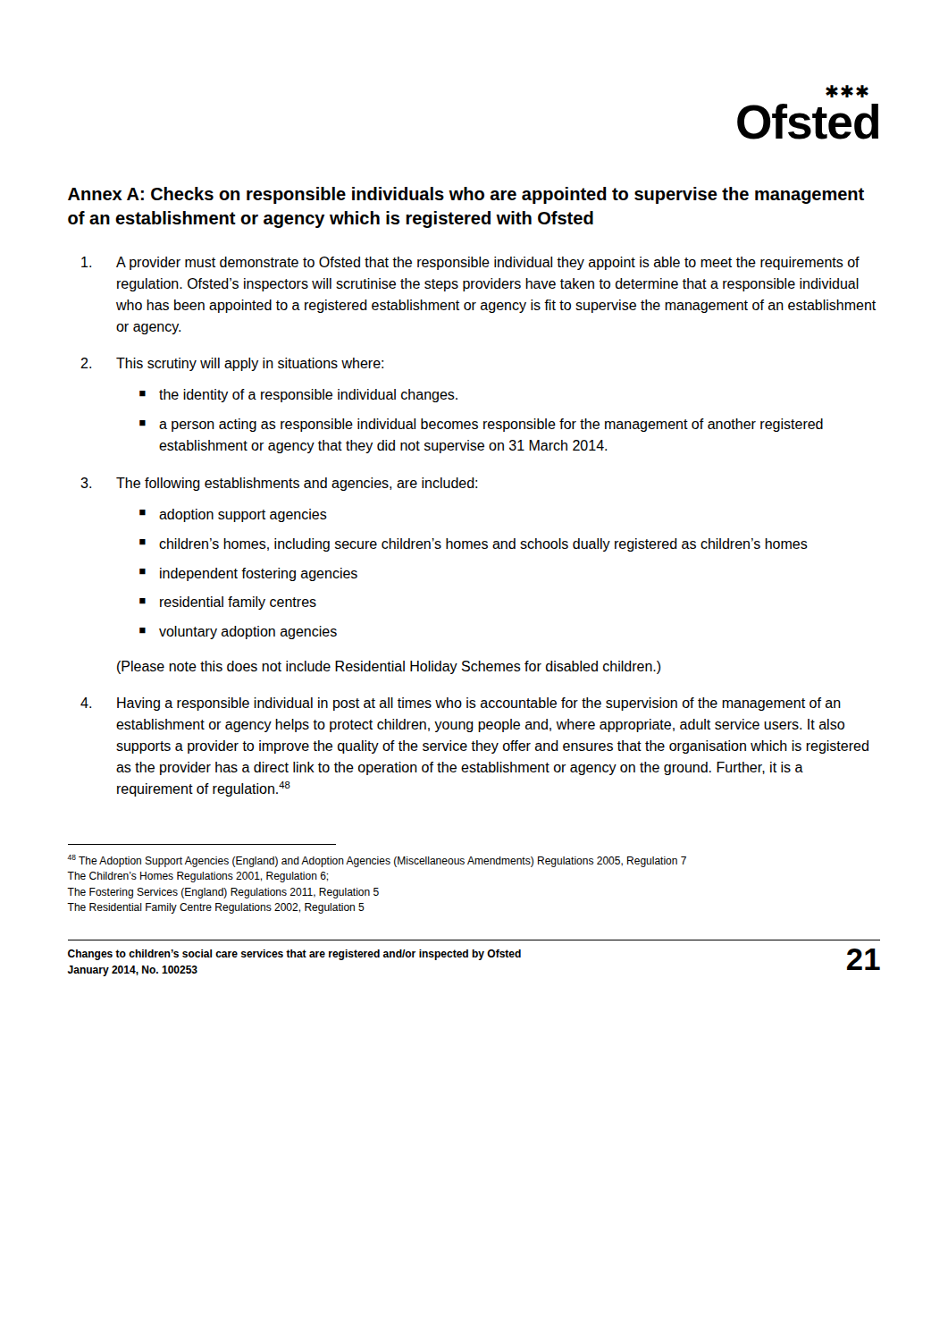✱✱✱ Ofsted
Annex A: Checks on responsible individuals who are appointed to supervise the management of an establishment or agency which is registered with Ofsted
A provider must demonstrate to Ofsted that the responsible individual they appoint is able to meet the requirements of regulation. Ofsted’s inspectors will scrutinise the steps providers have taken to determine that a responsible individual who has been appointed to a registered establishment or agency is fit to supervise the management of an establishment or agency.
This scrutiny will apply in situations where:
the identity of a responsible individual changes.
a person acting as responsible individual becomes responsible for the management of another registered establishment or agency that they did not supervise on 31 March 2014.
The following establishments and agencies, are included:
adoption support agencies
children’s homes, including secure children’s homes and schools dually registered as children’s homes
independent fostering agencies
residential family centres
voluntary adoption agencies
(Please note this does not include Residential Holiday Schemes for disabled children.)
Having a responsible individual in post at all times who is accountable for the supervision of the management of an establishment or agency helps to protect children, young people and, where appropriate, adult service users. It also supports a provider to improve the quality of the service they offer and ensures that the organisation which is registered as the provider has a direct link to the operation of the establishment or agency on the ground. Further, it is a requirement of regulation.48
48 The Adoption Support Agencies (England) and Adoption Agencies (Miscellaneous Amendments) Regulations 2005, Regulation 7
The Children’s Homes Regulations 2001, Regulation 6;
The Fostering Services (England) Regulations 2011, Regulation 5
The Residential Family Centre Regulations 2002, Regulation 5
Changes to children’s social care services that are registered and/or inspected by Ofsted
January 2014, No. 100253 21